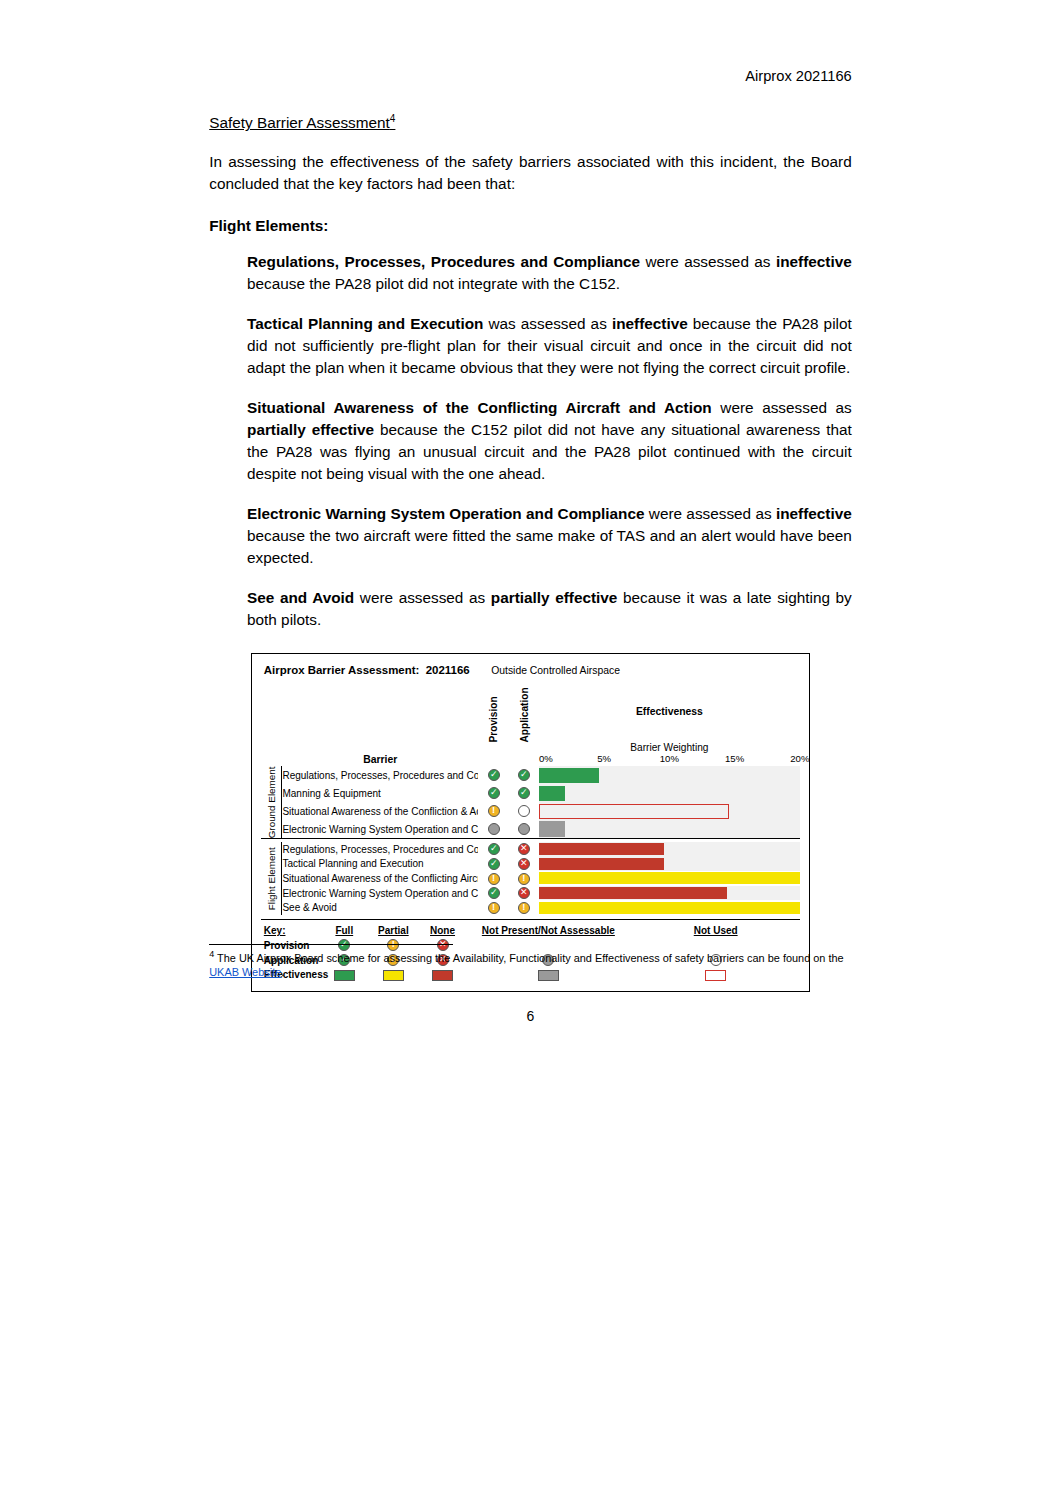Airprox 2021166
Safety Barrier Assessment4
In assessing the effectiveness of the safety barriers associated with this incident, the Board concluded that the key factors had been that:
Flight Elements:
Regulations, Processes, Procedures and Compliance were assessed as ineffective because the PA28 pilot did not integrate with the C152.
Tactical Planning and Execution was assessed as ineffective because the PA28 pilot did not sufficiently pre-flight plan for their visual circuit and once in the circuit did not adapt the plan when it became obvious that they were not flying the correct circuit profile.
Situational Awareness of the Conflicting Aircraft and Action were assessed as partially effective because the C152 pilot did not have any situational awareness that the PA28 was flying an unusual circuit and the PA28 pilot continued with the circuit despite not being visual with the one ahead.
Electronic Warning System Operation and Compliance were assessed as ineffective because the two aircraft were fitted the same make of TAS and an alert would have been expected.
See and Avoid were assessed as partially effective because it was a late sighting by both pilots.
Airprox Barrier Assessment: 2021166 Outside Controlled Airspace
| | | Provision | Application | Effectiveness |
| | | | | Barrier Weighting |
| | Barrier | | | 0% 5% 10% 15% 20% |
| Ground Element | Regulations, Processes, Procedures and Compliance | | | |
| Manning & Equipment | | | |
| Situational Awareness of the Confliction & Action | | | |
| Electronic Warning System Operation and Compliance | | | |
| Flight Element | Regulations, Processes, Procedures and Compliance | | | |
| Tactical Planning and Execution | | | |
| Situational Awareness of the Conflicting Aircraft & Action | | | |
| Electronic Warning System Operation and Compliance | | | |
| See & Avoid | | | |
| Key: | Full | Partial | None | Not Present/Not Assessable | Not Used |
| Provision | | | | | |
| Application | | | | | |
| Effectiveness | | | | | |
4 The UK Airprox Board scheme for assessing the Availability, Functionality and Effectiveness of safety barriers can be found on the UKAB Website.
6